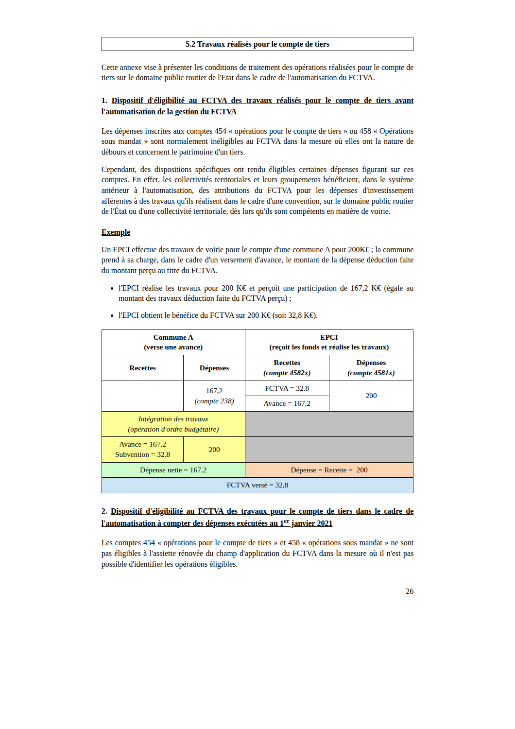5.2 Travaux réalisés pour le compte de tiers
Cette annexe vise à présenter les conditions de traitement des opérations réalisées pour le compte de tiers sur le domaine public routier de l'Etat dans le cadre de l'automatisation du FCTVA.
1. Dispositif d'éligibilité au FCTVA des travaux réalisés pour le compte de tiers avant l'automatisation de la gestion du FCTVA
Les dépenses inscrites aux comptes 454 « opérations pour le compte de tiers » ou 458 « Opérations sous mandat » sont normalement inéligibles au FCTVA dans la mesure où elles ont la nature de débours et concernent le patrimoine d'un tiers.
Cependant, des dispositions spécifiques ont rendu éligibles certaines dépenses figurant sur ces comptes. En effet, les collectivités territoriales et leurs groupements bénéficient, dans le système antérieur à l'automatisation, des attributions du FCTVA pour les dépenses d'investissement afférentes à des travaux qu'ils réalisent dans le cadre d'une convention, sur le domaine public routier de l'État ou d'une collectivité territoriale, dès lors qu'ils sont compétents en matière de voirie.
Exemple
Un EPCI effectue des travaux de voirie pour le compte d'une commune A pour 200K€ ; la commune prend à sa charge, dans le cadre d'un versement d'avance, le montant de la dépense déduction faite du montant perçu au titre du FCTVA.
l'EPCI réalise les travaux pour 200 K€ et perçoit une participation de 167,2 K€ (égale au montant des travaux déduction faite du FCTVA perçu) ;
l'EPCI obtient le bénéfice du FCTVA sur 200 K€ (soit 32,8 K€).
| Commune A (verse une avance) | EPCI (reçoit les fonds et réalise les travaux) |
| --- | --- |
| Recettes | Dépenses | Recettes (compte 4582x) | Dépenses (compte 4581x) |
| | 167,2 (compte 238) | FCTVA = 32,8 | 200 |
| Avance = 167,2 |
| Intégration des travaux (opération d'ordre budgétaire) | |
| Avance = 167,2 Subvention = 32,8 | 200 | |
| Dépense nette = 167,2 | Dépense = Recette = 200 |
| FCTVA versé = 32,8 |
2. Dispositif d'éligibilité au FCTVA des travaux pour le compte de tiers dans le cadre de l'automatisation à compter des dépenses exécutées au 1er janvier 2021
Les comptes 454 « opérations pour le compte de tiers » et 458 « opérations sous mandat » ne sont pas éligibles à l'assiette rénovée du champ d'application du FCTVA dans la mesure où il n'est pas possible d'identifier les opérations éligibles.
26